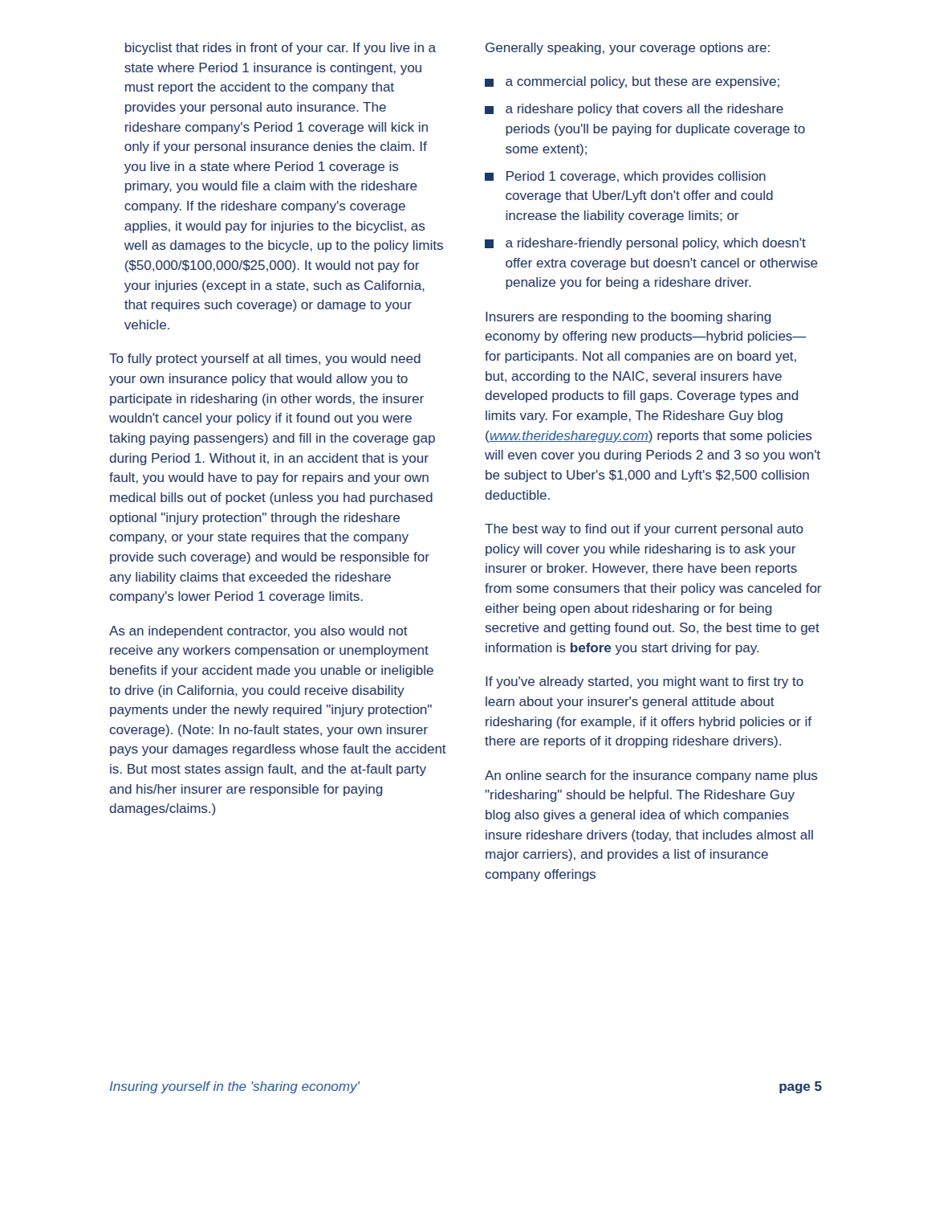bicyclist that rides in front of your car. If you live in a state where Period 1 insurance is contingent, you must report the accident to the company that provides your personal auto insurance. The rideshare company's Period 1 coverage will kick in only if your personal insurance denies the claim. If you live in a state where Period 1 coverage is primary, you would file a claim with the rideshare company. If the rideshare company's coverage applies, it would pay for injuries to the bicyclist, as well as damages to the bicycle, up to the policy limits ($50,000/$100,000/$25,000). It would not pay for your injuries (except in a state, such as California, that requires such coverage) or damage to your vehicle.
To fully protect yourself at all times, you would need your own insurance policy that would allow you to participate in ridesharing (in other words, the insurer wouldn't cancel your policy if it found out you were taking paying passengers) and fill in the coverage gap during Period 1. Without it, in an accident that is your fault, you would have to pay for repairs and your own medical bills out of pocket (unless you had purchased optional "injury protection" through the rideshare company, or your state requires that the company provide such coverage) and would be responsible for any liability claims that exceeded the rideshare company's lower Period 1 coverage limits.
As an independent contractor, you also would not receive any workers compensation or unemployment benefits if your accident made you unable or ineligible to drive (in California, you could receive disability payments under the newly required "injury protection" coverage). (Note: In no-fault states, your own insurer pays your damages regardless whose fault the accident is. But most states assign fault, and the at-fault party and his/her insurer are responsible for paying damages/claims.)
Generally speaking, your coverage options are:
a commercial policy, but these are expensive;
a rideshare policy that covers all the rideshare periods (you'll be paying for duplicate coverage to some extent);
Period 1 coverage, which provides collision coverage that Uber/Lyft don't offer and could increase the liability coverage limits; or
a rideshare-friendly personal policy, which doesn't offer extra coverage but doesn't cancel or otherwise penalize you for being a rideshare driver.
Insurers are responding to the booming sharing economy by offering new products—hybrid policies—for participants. Not all companies are on board yet, but, according to the NAIC, several insurers have developed products to fill gaps. Coverage types and limits vary. For example, The Rideshare Guy blog (www.therideshareguy.com) reports that some policies will even cover you during Periods 2 and 3 so you won't be subject to Uber's $1,000 and Lyft's $2,500 collision deductible.
The best way to find out if your current personal auto policy will cover you while ridesharing is to ask your insurer or broker. However, there have been reports from some consumers that their policy was canceled for either being open about ridesharing or for being secretive and getting found out. So, the best time to get information is before you start driving for pay.
If you've already started, you might want to first try to learn about your insurer's general attitude about ridesharing (for example, if it offers hybrid policies or if there are reports of it dropping rideshare drivers).
An online search for the insurance company name plus "ridesharing" should be helpful. The Rideshare Guy blog also gives a general idea of which companies insure rideshare drivers (today, that includes almost all major carriers), and provides a list of insurance company offerings
Insuring yourself in the 'sharing economy'
page 5